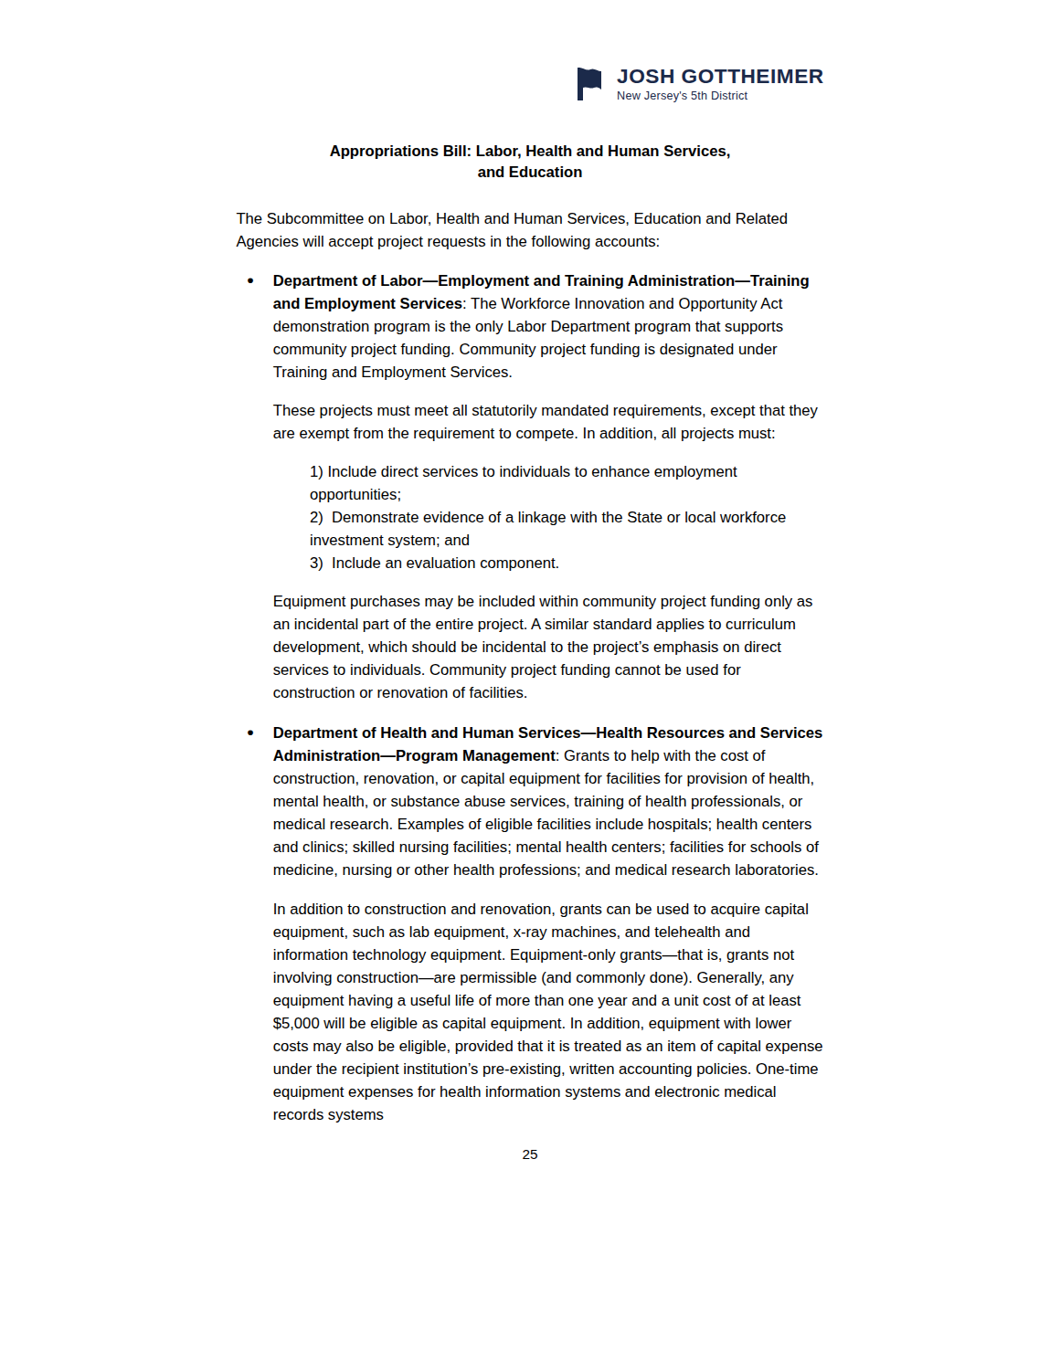JOSH GOTTHEIMER
New Jersey's 5th District
Appropriations Bill: Labor, Health and Human Services,
and Education
The Subcommittee on Labor, Health and Human Services, Education and Related Agencies will accept project requests in the following accounts:
Department of Labor—Employment and Training Administration—Training and Employment Services: The Workforce Innovation and Opportunity Act demonstration program is the only Labor Department program that supports community project funding. Community project funding is designated under Training and Employment Services.
These projects must meet all statutorily mandated requirements, except that they are exempt from the requirement to compete. In addition, all projects must:
1) Include direct services to individuals to enhance employment opportunities;
2) Demonstrate evidence of a linkage with the State or local workforce investment system; and
3) Include an evaluation component.
Equipment purchases may be included within community project funding only as an incidental part of the entire project. A similar standard applies to curriculum development, which should be incidental to the project’s emphasis on direct services to individuals. Community project funding cannot be used for construction or renovation of facilities.
Department of Health and Human Services—Health Resources and Services Administration—Program Management: Grants to help with the cost of construction, renovation, or capital equipment for facilities for provision of health, mental health, or substance abuse services, training of health professionals, or medical research. Examples of eligible facilities include hospitals; health centers and clinics; skilled nursing facilities; mental health centers; facilities for schools of medicine, nursing or other health professions; and medical research laboratories.
In addition to construction and renovation, grants can be used to acquire capital equipment, such as lab equipment, x-ray machines, and telehealth and information technology equipment. Equipment-only grants—that is, grants not involving construction—are permissible (and commonly done). Generally, any equipment having a useful life of more than one year and a unit cost of at least $5,000 will be eligible as capital equipment. In addition, equipment with lower costs may also be eligible, provided that it is treated as an item of capital expense under the recipient institution’s pre-existing, written accounting policies. One-time equipment expenses for health information systems and electronic medical records systems
25